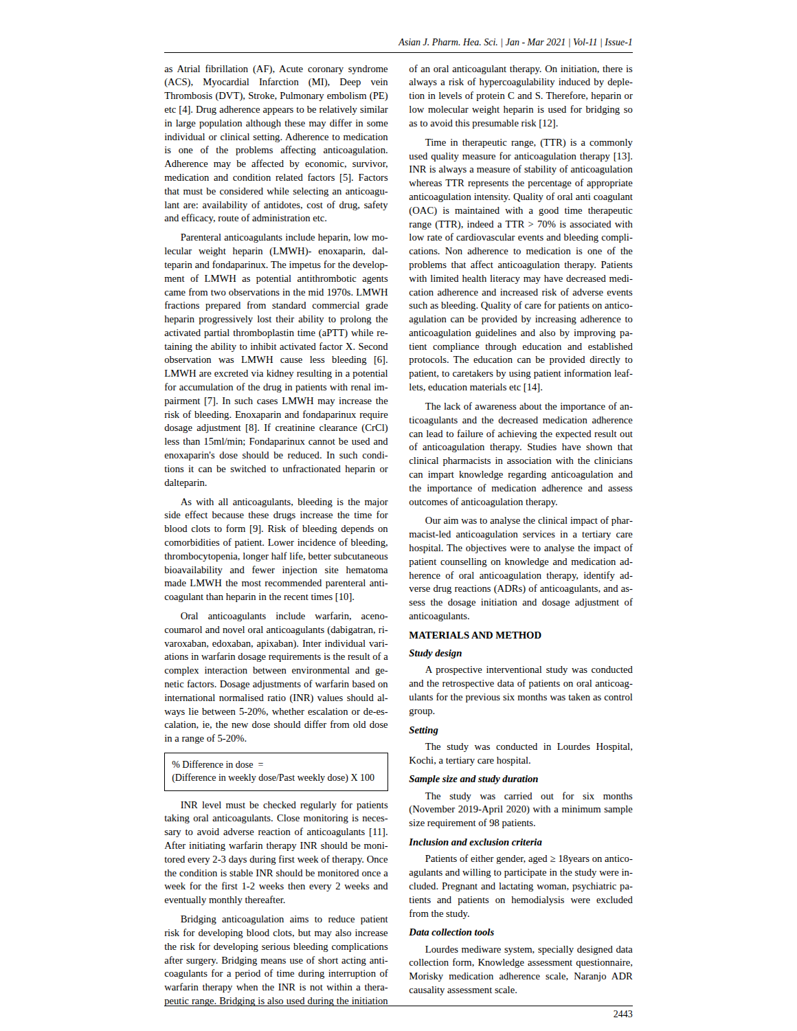Asian J. Pharm. Hea. Sci. | Jan - Mar 2021 | Vol-11 | Issue-1
as Atrial fibrillation (AF), Acute coronary syndrome (ACS), Myocardial Infarction (MI), Deep vein Thrombosis (DVT), Stroke, Pulmonary embolism (PE) etc [4]. Drug adherence appears to be relatively similar in large population although these may differ in some individual or clinical setting. Adherence to medication is one of the problems affecting anticoagulation. Adherence may be affected by economic, survivor, medication and condition related factors [5]. Factors that must be considered while selecting an anticoagulant are: availability of antidotes, cost of drug, safety and efficacy, route of administration etc.
Parenteral anticoagulants include heparin, low molecular weight heparin (LMWH)- enoxaparin, dalteparin and fondaparinux. The impetus for the development of LMWH as potential antithrombotic agents came from two observations in the mid 1970s. LMWH fractions prepared from standard commercial grade heparin progressively lost their ability to prolong the activated partial thromboplastin time (aPTT) while retaining the ability to inhibit activated factor X. Second observation was LMWH cause less bleeding [6]. LMWH are excreted via kidney resulting in a potential for accumulation of the drug in patients with renal impairment [7]. In such cases LMWH may increase the risk of bleeding. Enoxaparin and fondaparinux require dosage adjustment [8]. If creatinine clearance (CrCl) less than 15ml/min; Fondaparinux cannot be used and enoxaparin's dose should be reduced. In such conditions it can be switched to unfractionated heparin or dalteparin.
As with all anticoagulants, bleeding is the major side effect because these drugs increase the time for blood clots to form [9]. Risk of bleeding depends on comorbidities of patient. Lower incidence of bleeding, thrombocytopenia, longer half life, better subcutaneous bioavailability and fewer injection site hematoma made LMWH the most recommended parenteral anticoagulant than heparin in the recent times [10].
Oral anticoagulants include warfarin, acenocoumarol and novel oral anticoagulants (dabigatran, rivaroxaban, edoxaban, apixaban). Inter individual variations in warfarin dosage requirements is the result of a complex interaction between environmental and genetic factors. Dosage adjustments of warfarin based on international normalised ratio (INR) values should always lie between 5-20%, whether escalation or de-escalation, ie, the new dose should differ from old dose in a range of 5-20%.
% Difference in dose =
(Difference in weekly dose/Past weekly dose) X 100
INR level must be checked regularly for patients taking oral anticoagulants. Close monitoring is necessary to avoid adverse reaction of anticoagulants [11]. After initiating warfarin therapy INR should be monitored every 2-3 days during first week of therapy. Once the condition is stable INR should be monitored once a week for the first 1-2 weeks then every 2 weeks and eventually monthly thereafter.
Bridging anticoagulation aims to reduce patient risk for developing blood clots, but may also increase the risk for developing serious bleeding complications after surgery. Bridging means use of short acting anticoagulants for a period of time during interruption of warfarin therapy when the INR is not within a therapeutic range. Bridging is also used during the initiation of an oral anticoagulant therapy. On initiation, there is always a risk of hypercoagulability induced by depletion in levels of protein C and S. Therefore, heparin or low molecular weight heparin is used for bridging so as to avoid this presumable risk [12].
Time in therapeutic range, (TTR) is a commonly used quality measure for anticoagulation therapy [13]. INR is always a measure of stability of anticoagulation whereas TTR represents the percentage of appropriate anticoagulation intensity. Quality of oral anti coagulant (OAC) is maintained with a good time therapeutic range (TTR), indeed a TTR > 70% is associated with low rate of cardiovascular events and bleeding complications. Non adherence to medication is one of the problems that affect anticoagulation therapy. Patients with limited health literacy may have decreased medication adherence and increased risk of adverse events such as bleeding. Quality of care for patients on anticoagulation can be provided by increasing adherence to anticoagulation guidelines and also by improving patient compliance through education and established protocols. The education can be provided directly to patient, to caretakers by using patient information leaflets, education materials etc [14].
The lack of awareness about the importance of anticoagulants and the decreased medication adherence can lead to failure of achieving the expected result out of anticoagulation therapy. Studies have shown that clinical pharmacists in association with the clinicians can impart knowledge regarding anticoagulation and the importance of medication adherence and assess outcomes of anticoagulation therapy.
Our aim was to analyse the clinical impact of pharmacist-led anticoagulation services in a tertiary care hospital. The objectives were to analyse the impact of patient counselling on knowledge and medication adherence of oral anticoagulation therapy, identify adverse drug reactions (ADRs) of anticoagulants, and assess the dosage initiation and dosage adjustment of anticoagulants.
Materials and Method
Study design
A prospective interventional study was conducted and the retrospective data of patients on oral anticoagulants for the previous six months was taken as control group.
Setting
The study was conducted in Lourdes Hospital, Kochi, a tertiary care hospital.
Sample size and study duration
The study was carried out for six months (November 2019-April 2020) with a minimum sample size requirement of 98 patients.
Inclusion and exclusion criteria
Patients of either gender, aged ≥ 18years on anticoagulants and willing to participate in the study were included. Pregnant and lactating woman, psychiatric patients and patients on hemodialysis were excluded from the study.
Data collection tools
Lourdes mediware system, specially designed data collection form, Knowledge assessment questionnaire, Morisky medication adherence scale, Naranjo ADR causality assessment scale.
2443